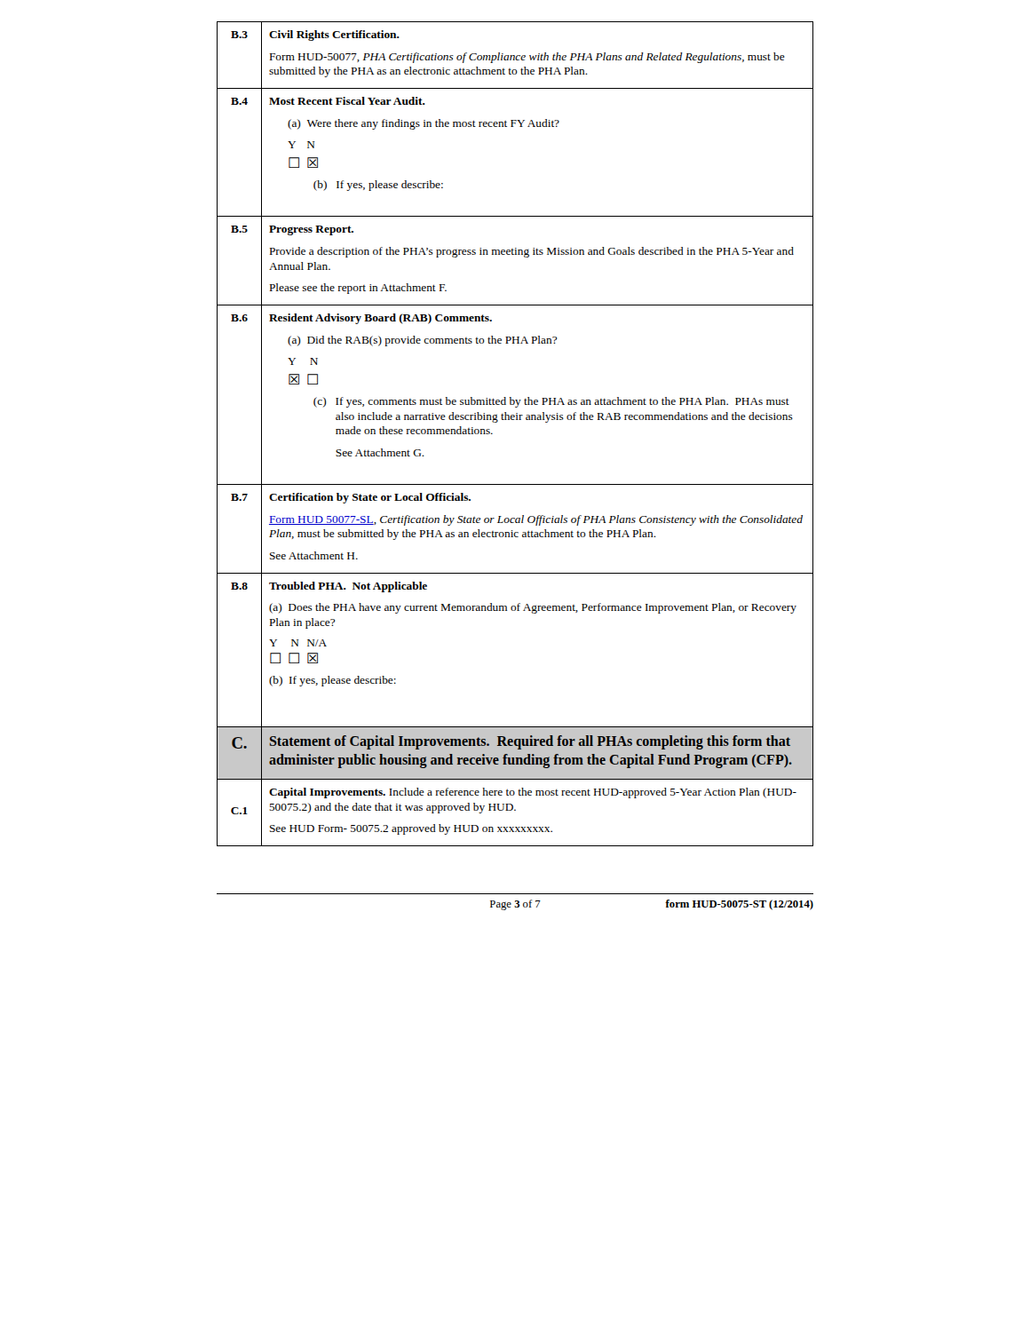| B.3 | Civil Rights Certification. Form HUD-50077, PHA Certifications of Compliance with the PHA Plans and Related Regulations, must be submitted by the PHA as an electronic attachment to the PHA Plan. |
| B.4 | Most Recent Fiscal Year Audit. (a) Were there any findings in the most recent FY Audit? Y N ☐ ☒ (b) If yes, please describe: |
| B.5 | Progress Report. Provide a description of the PHA’s progress in meeting its Mission and Goals described in the PHA 5-Year and Annual Plan. Please see the report in Attachment F. |
| B.6 | Resident Advisory Board (RAB) Comments. (a) Did the RAB(s) provide comments to the PHA Plan? Y N ☒ ☐ (c) If yes, comments must be submitted by the PHA as an attachment to the PHA Plan. PHAs must also include a narrative describing their analysis of the RAB recommendations and the decisions made on these recommendations. See Attachment G. |
| B.7 | Certification by State or Local Officials. Form HUD 50077-SL , Certification by State or Local Officials of PHA Plans Consistency with the Consolidated Plan , must be submitted by the PHA as an electronic attachment to the PHA Plan. See Attachment H. |
| B.8 | Troubled PHA. Not Applicable (a) Does the PHA have any current Memorandum of Agreement, Performance Improvement Plan, or Recovery Plan in place? Y N N/A ☐ ☐ ☒ (b) If yes, please describe: |
| C. | Statement of Capital Improvements. Required for all PHAs completing this form that administer public housing and receive funding from the Capital Fund Program (CFP). |
| C.1 | Capital Improvements. Include a reference here to the most recent HUD-approved 5-Year Action Plan (HUD-50075.2) and the date that it was approved by HUD. See HUD Form- 50075.2 approved by HUD on xxxxxxxxx. |
Page 3 of 7
form HUD-50075-ST (12/2014)